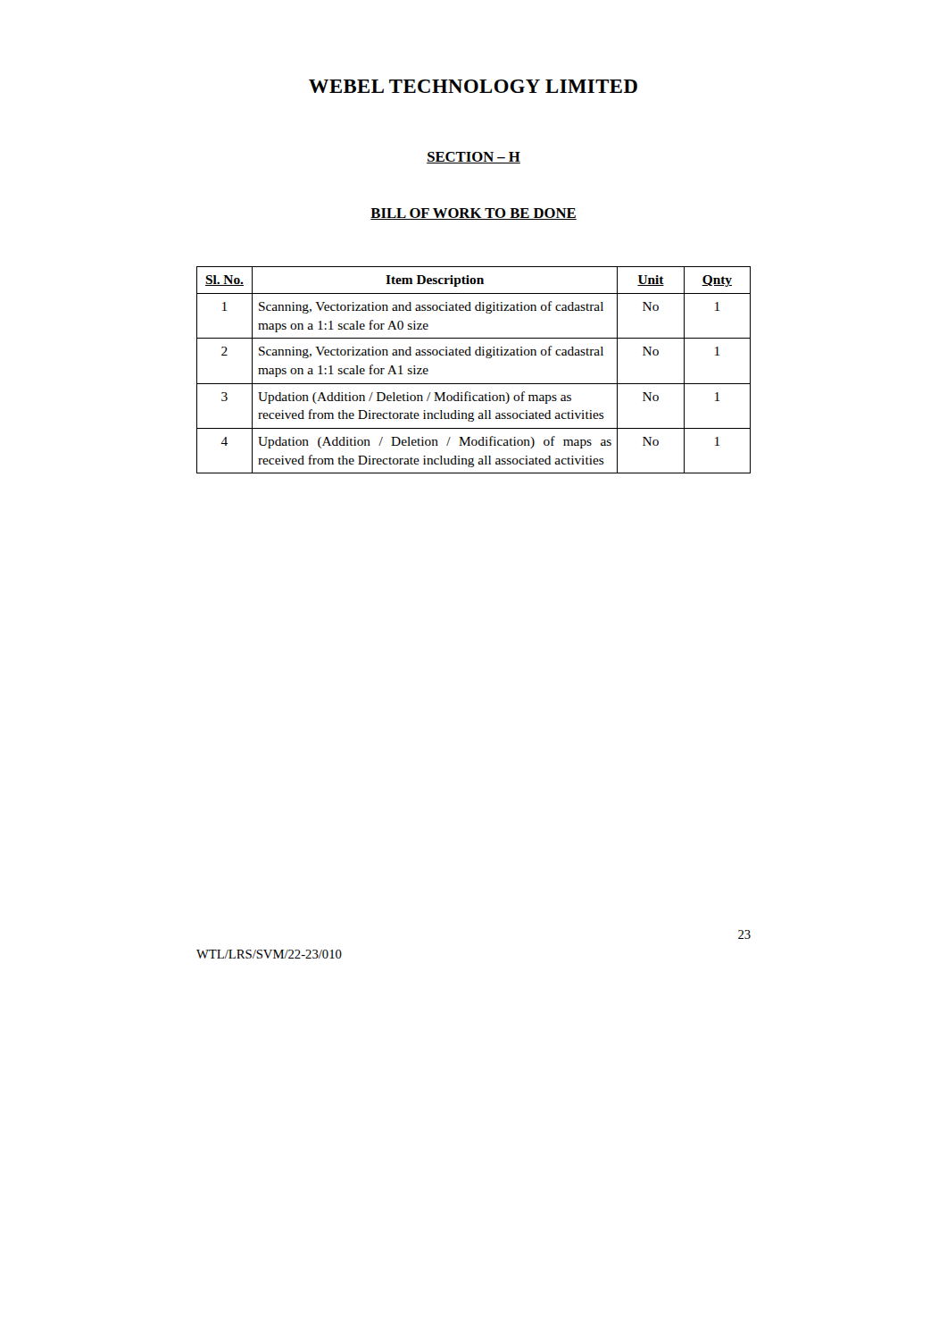WEBEL TECHNOLOGY LIMITED
SECTION – H
BILL OF WORK TO BE DONE
| Sl. No. | Item Description | Unit | Qnty |
| --- | --- | --- | --- |
| 1 | Scanning, Vectorization and associated digitization of cadastral maps on a 1:1 scale for A0 size | No | 1 |
| 2 | Scanning, Vectorization and associated digitization of cadastral maps on a 1:1 scale for A1 size | No | 1 |
| 3 | Updation (Addition / Deletion / Modification) of maps as received from the Directorate including all associated activities | No | 1 |
| 4 | Updation (Addition / Deletion / Modification) of maps as received from the Directorate including all associated activities | No | 1 |
23
WTL/LRS/SVM/22-23/010